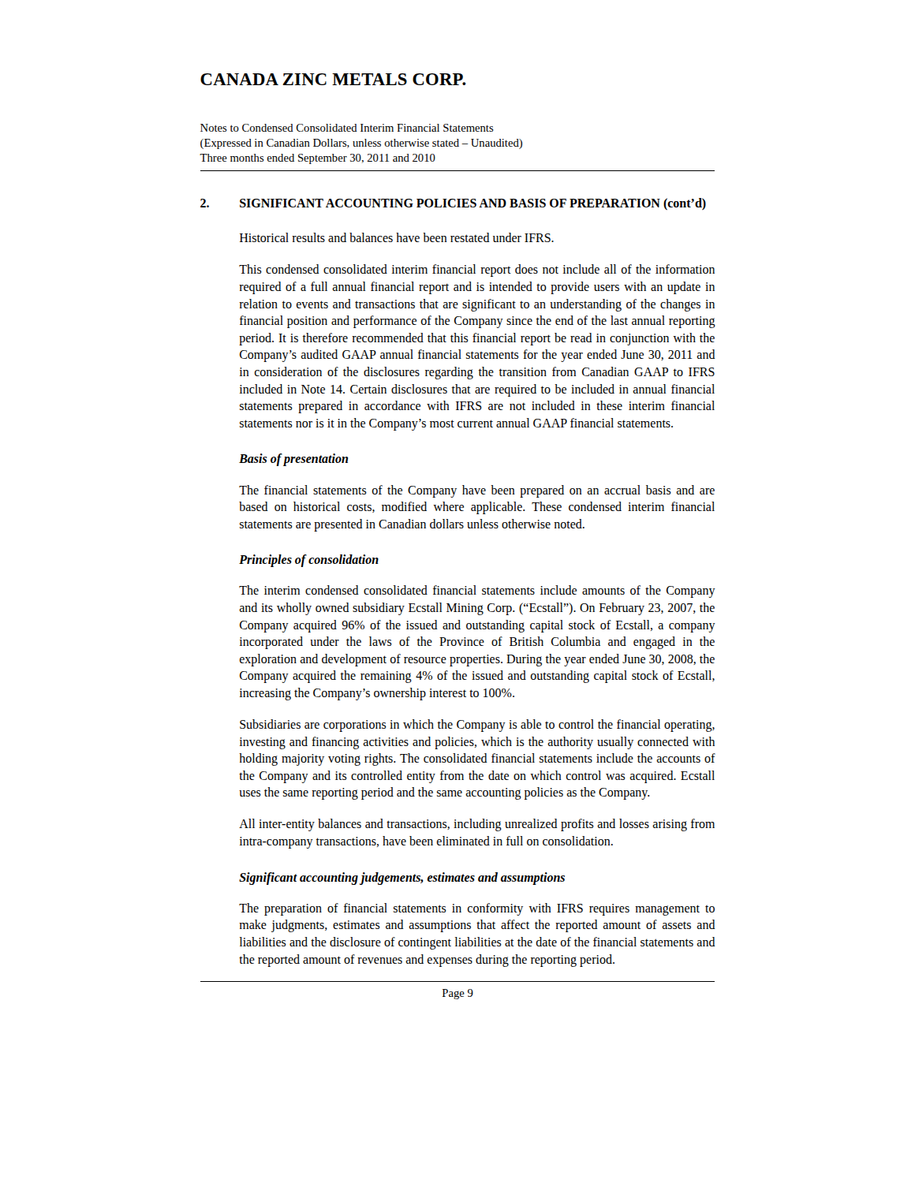CANADA ZINC METALS CORP.
Notes to Condensed Consolidated Interim Financial Statements
(Expressed in Canadian Dollars, unless otherwise stated – Unaudited)
Three months ended September 30, 2011 and 2010
2. SIGNIFICANT ACCOUNTING POLICIES AND BASIS OF PREPARATION (cont’d)
Historical results and balances have been restated under IFRS.
This condensed consolidated interim financial report does not include all of the information required of a full annual financial report and is intended to provide users with an update in relation to events and transactions that are significant to an understanding of the changes in financial position and performance of the Company since the end of the last annual reporting period. It is therefore recommended that this financial report be read in conjunction with the Company’s audited GAAP annual financial statements for the year ended June 30, 2011 and in consideration of the disclosures regarding the transition from Canadian GAAP to IFRS included in Note 14. Certain disclosures that are required to be included in annual financial statements prepared in accordance with IFRS are not included in these interim financial statements nor is it in the Company’s most current annual GAAP financial statements.
Basis of presentation
The financial statements of the Company have been prepared on an accrual basis and are based on historical costs, modified where applicable. These condensed interim financial statements are presented in Canadian dollars unless otherwise noted.
Principles of consolidation
The interim condensed consolidated financial statements include amounts of the Company and its wholly owned subsidiary Ecstall Mining Corp. (“Ecstall”). On February 23, 2007, the Company acquired 96% of the issued and outstanding capital stock of Ecstall, a company incorporated under the laws of the Province of British Columbia and engaged in the exploration and development of resource properties. During the year ended June 30, 2008, the Company acquired the remaining 4% of the issued and outstanding capital stock of Ecstall, increasing the Company’s ownership interest to 100%.
Subsidiaries are corporations in which the Company is able to control the financial operating, investing and financing activities and policies, which is the authority usually connected with holding majority voting rights. The consolidated financial statements include the accounts of the Company and its controlled entity from the date on which control was acquired. Ecstall uses the same reporting period and the same accounting policies as the Company.
All inter-entity balances and transactions, including unrealized profits and losses arising from intra-company transactions, have been eliminated in full on consolidation.
Significant accounting judgements, estimates and assumptions
The preparation of financial statements in conformity with IFRS requires management to make judgments, estimates and assumptions that affect the reported amount of assets and liabilities and the disclosure of contingent liabilities at the date of the financial statements and the reported amount of revenues and expenses during the reporting period.
Page 9